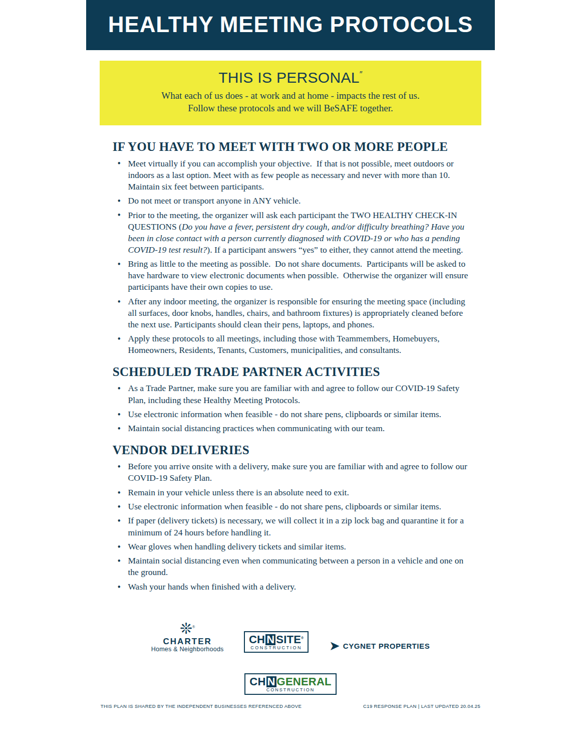Healthy Meeting Protocols
This is Personal″
What each of us does - at work and at home - impacts the rest of us.
Follow these protocols and we will BeSAFE together.
If you have to meet with two or more people
Meet virtually if you can accomplish your objective. If that is not possible, meet outdoors or indoors as a last option. Meet with as few people as necessary and never with more than 10. Maintain six feet between participants.
Do not meet or transport anyone in ANY vehicle.
Prior to the meeting, the organizer will ask each participant the TWO HEALTHY CHECK-IN QUESTIONS (Do you have a fever, persistent dry cough, and/or difficulty breathing? Have you been in close contact with a person currently diagnosed with COVID-19 or who has a pending COVID-19 test result?). If a participant answers “yes” to either, they cannot attend the meeting.
Bring as little to the meeting as possible. Do not share documents. Participants will be asked to have hardware to view electronic documents when possible. Otherwise the organizer will ensure participants have their own copies to use.
After any indoor meeting, the organizer is responsible for ensuring the meeting space (including all surfaces, door knobs, handles, chairs, and bathroom fixtures) is appropriately cleaned before the next use. Participants should clean their pens, laptops, and phones.
Apply these protocols to all meetings, including those with Teammembers, Homebuyers, Homeowners, Residents, Tenants, Customers, municipalities, and consultants.
Scheduled Trade Partner Activities
As a Trade Partner, make sure you are familiar with and agree to follow our COVID-19 Safety Plan, including these Healthy Meeting Protocols.
Use electronic information when feasible - do not share pens, clipboards or similar items.
Maintain social distancing practices when communicating with our team.
Vendor Deliveries
Before you arrive onsite with a delivery, make sure you are familiar with and agree to follow our COVID-19 Safety Plan.
Remain in your vehicle unless there is an absolute need to exit.
Use electronic information when feasible - do not share pens, clipboards or similar items.
If paper (delivery tickets) is necessary, we will collect it in a zip lock bag and quarantine it for a minimum of 24 hours before handling it.
Wear gloves when handling delivery tickets and similar items.
Maintain social distancing even when communicating between a person in a vehicle and one on the ground.
Wash your hands when finished with a delivery.
❊®
CHARTER
Homes & Neighborhoods
CHNSITE®
CONSTRUCTION
➤ CYGNET PROPERTIES
CHNGENERAL
CONSTRUCTION
This plan is shared by the independent businesses referenced above
C19 Response Plan | Last Updated 20.04.25